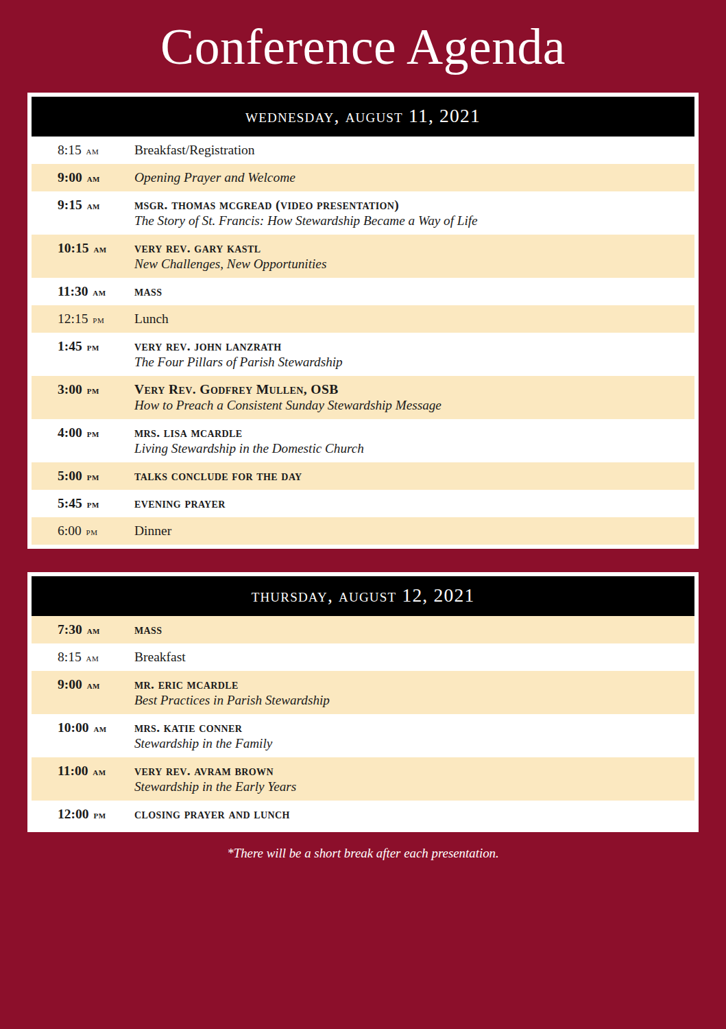Conference Agenda
Wednesday, August 11, 2021
| 8:15 AM | Breakfast/Registration |
| 9:00 AM | Opening Prayer and Welcome |
| 9:15 AM | Msgr. Thomas McGread (Video Presentation) The Story of St. Francis: How Stewardship Became a Way of Life |
| 10:15 AM | Very Rev. Gary Kastl New Challenges, New Opportunities |
| 11:30 AM | Mass |
| 12:15 PM | Lunch |
| 1:45 PM | Very Rev. John Lanzrath The Four Pillars of Parish Stewardship |
| 3:00 PM | Very Rev. Godfrey Mullen, OSB How to Preach a Consistent Sunday Stewardship Message |
| 4:00 PM | Mrs. Lisa McArdle Living Stewardship in the Domestic Church |
| 5:00 PM | Talks Conclude for the Day |
| 5:45 PM | Evening Prayer |
| 6:00 PM | Dinner |
Thursday, August 12, 2021
| 7:30 AM | Mass |
| 8:15 AM | Breakfast |
| 9:00 AM | Mr. Eric McArdle Best Practices in Parish Stewardship |
| 10:00 AM | Mrs. Katie Conner Stewardship in the Family |
| 11:00 AM | Very Rev. Avram Brown Stewardship in the Early Years |
| 12:00 PM | Closing Prayer and Lunch |
*There will be a short break after each presentation.